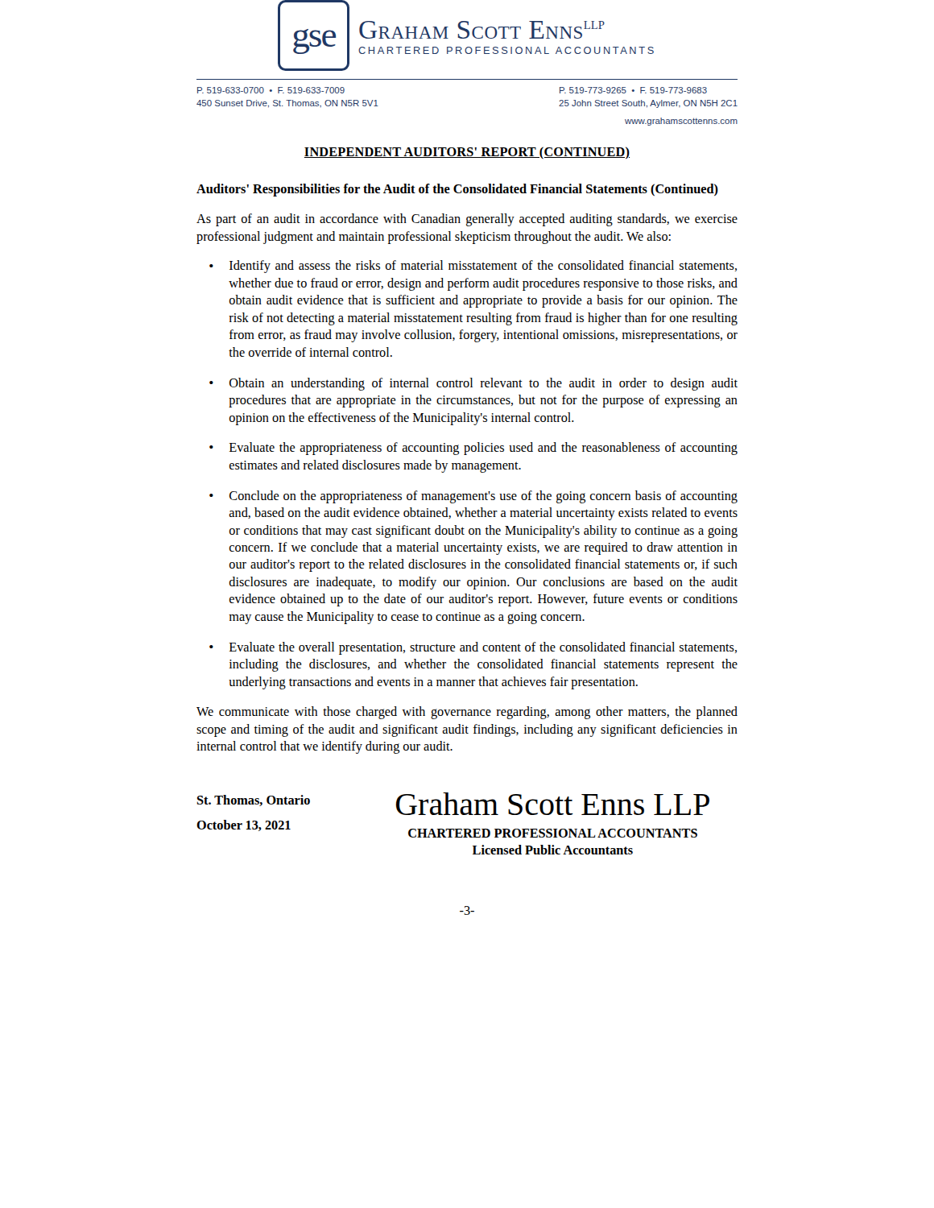gse
Graham Scott EnnsLLP
CHARTERED PROFESSIONAL ACCOUNTANTS
P. 519-633-0700 • F. 519-633-7009
450 Sunset Drive, St. Thomas, ON N5R 5V1
P. 519-773-9265 • F. 519-773-9683
25 John Street South, Aylmer, ON N5H 2C1
www.grahamscottenns.com
INDEPENDENT AUDITORS' REPORT (CONTINUED)
Auditors' Responsibilities for the Audit of the Consolidated Financial Statements (Continued)
As part of an audit in accordance with Canadian generally accepted auditing standards, we exercise professional judgment and maintain professional skepticism throughout the audit. We also:
Identify and assess the risks of material misstatement of the consolidated financial statements, whether due to fraud or error, design and perform audit procedures responsive to those risks, and obtain audit evidence that is sufficient and appropriate to provide a basis for our opinion. The risk of not detecting a material misstatement resulting from fraud is higher than for one resulting from error, as fraud may involve collusion, forgery, intentional omissions, misrepresentations, or the override of internal control.
Obtain an understanding of internal control relevant to the audit in order to design audit procedures that are appropriate in the circumstances, but not for the purpose of expressing an opinion on the effectiveness of the Municipality's internal control.
Evaluate the appropriateness of accounting policies used and the reasonableness of accounting estimates and related disclosures made by management.
Conclude on the appropriateness of management's use of the going concern basis of accounting and, based on the audit evidence obtained, whether a material uncertainty exists related to events or conditions that may cast significant doubt on the Municipality's ability to continue as a going concern. If we conclude that a material uncertainty exists, we are required to draw attention in our auditor's report to the related disclosures in the consolidated financial statements or, if such disclosures are inadequate, to modify our opinion. Our conclusions are based on the audit evidence obtained up to the date of our auditor's report. However, future events or conditions may cause the Municipality to cease to continue as a going concern.
Evaluate the overall presentation, structure and content of the consolidated financial statements, including the disclosures, and whether the consolidated financial statements represent the underlying transactions and events in a manner that achieves fair presentation.
We communicate with those charged with governance regarding, among other matters, the planned scope and timing of the audit and significant audit findings, including any significant deficiencies in internal control that we identify during our audit.
St. Thomas, Ontario
October 13, 2021
Graham Scott Enns LLP
CHARTERED PROFESSIONAL ACCOUNTANTS
Licensed Public Accountants
-3-